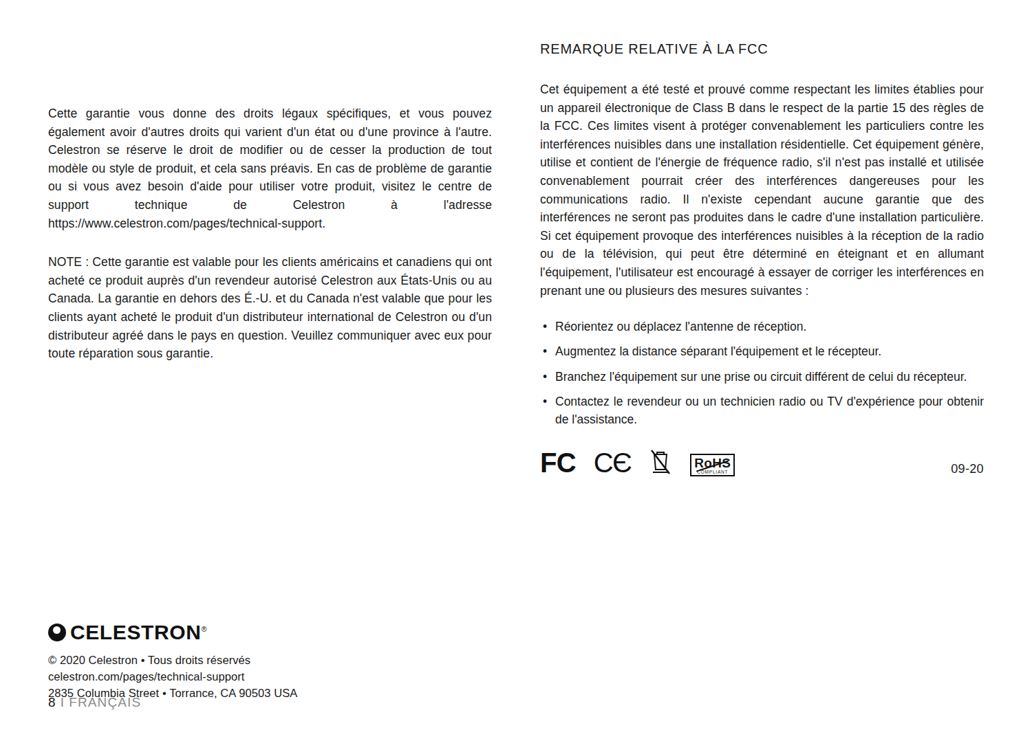Cette garantie vous donne des droits légaux spécifiques, et vous pouvez également avoir d'autres droits qui varient d'un état ou d'une province à l'autre. Celestron se réserve le droit de modifier ou de cesser la production de tout modèle ou style de produit, et cela sans préavis. En cas de problème de garantie ou si vous avez besoin d'aide pour utiliser votre produit, visitez le centre de support technique de Celestron à l'adresse https://www.celestron.com/pages/technical-support.
NOTE : Cette garantie est valable pour les clients américains et canadiens qui ont acheté ce produit auprès d'un revendeur autorisé Celestron aux États-Unis ou au Canada. La garantie en dehors des É.-U. et du Canada n'est valable que pour les clients ayant acheté le produit d'un distributeur international de Celestron ou d'un distributeur agréé dans le pays en question. Veuillez communiquer avec eux pour toute réparation sous garantie.
CELESTRON®
© 2020 Celestron • Tous droits réservés
celestron.com/pages/technical-support
2835 Columbia Street • Torrance, CA 90503 USA
Remarque relative à la FCC
Cet équipement a été testé et prouvé comme respectant les limites établies pour un appareil électronique de Class B dans le respect de la partie 15 des règles de la FCC. Ces limites visent à protéger convenablement les particuliers contre les interférences nuisibles dans une installation résidentielle. Cet équipement génère, utilise et contient de l'énergie de fréquence radio, s'il n'est pas installé et utilisée convenablement pourrait créer des interférences dangereuses pour les communications radio. Il n'existe cependant aucune garantie que des interférences ne seront pas produites dans le cadre d'une installation particulière. Si cet équipement provoque des interférences nuisibles à la réception de la radio ou de la télévision, qui peut être déterminé en éteignant et en allumant l'équipement, l'utilisateur est encouragé à essayer de corriger les interférences en prenant une ou plusieurs des mesures suivantes :
Réorientez ou déplacez l'antenne de réception.
Augmentez la distance séparant l'équipement et le récepteur.
Branchez l'équipement sur une prise ou circuit différent de celui du récepteur.
Contactez le revendeur ou un technicien radio ou TV d'expérience pour obtenir de l'assistance.
FC
CЄ
RoHS COMPLIANT
09-20
8 IFRANÇAIS